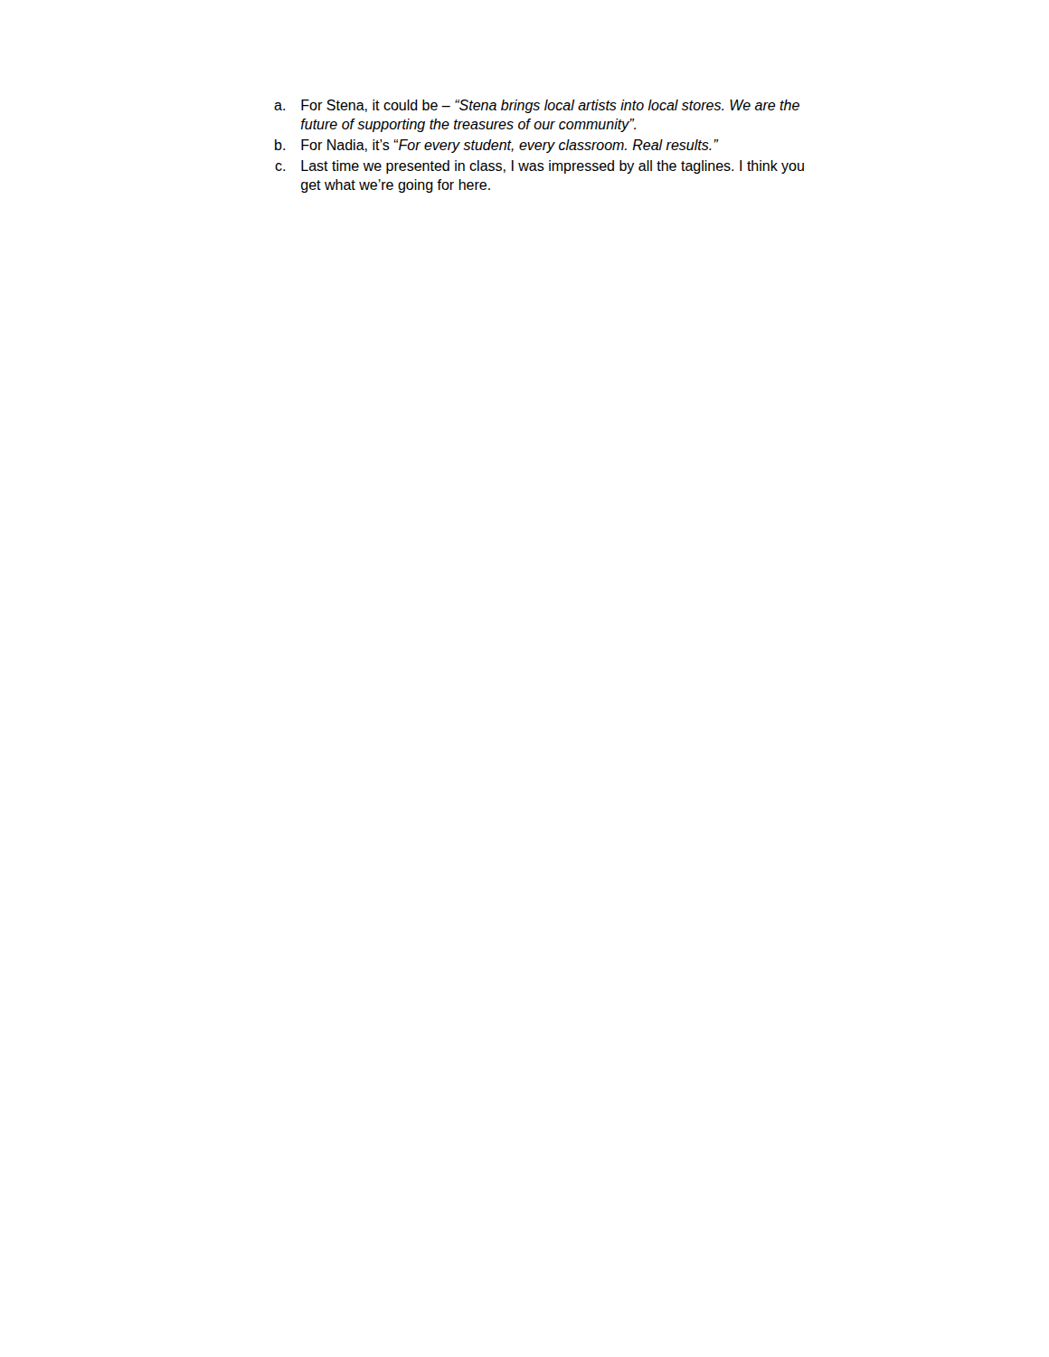For Stena, it could be – “Stena brings local artists into local stores. We are the future of supporting the treasures of our community”.
For Nadia, it’s “For every student, every classroom. Real results.”
Last time we presented in class, I was impressed by all the taglines. I think you get what we’re going for here.